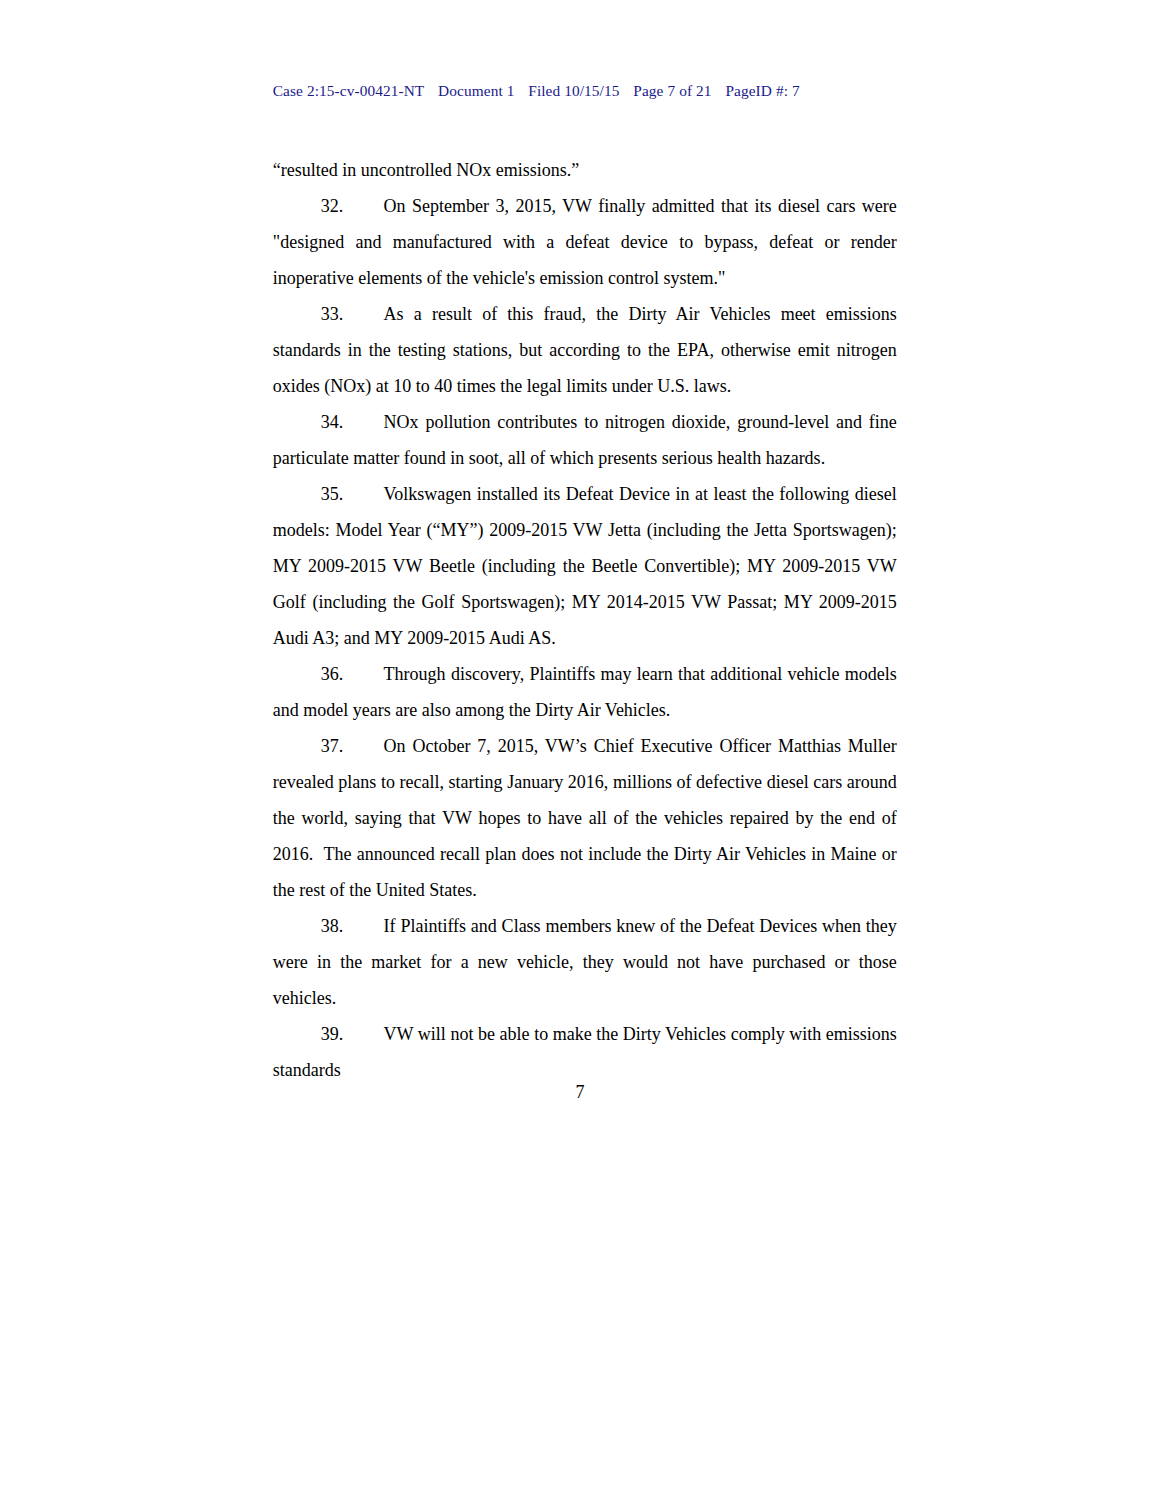Case 2:15-cv-00421-NT Document 1 Filed 10/15/15 Page 7 of 21 PageID #: 7
“resulted in uncontrolled NOx emissions.”
32. On September 3, 2015, VW finally admitted that its diesel cars were "designed and manufactured with a defeat device to bypass, defeat or render inoperative elements of the vehicle's emission control system."
33. As a result of this fraud, the Dirty Air Vehicles meet emissions standards in the testing stations, but according to the EPA, otherwise emit nitrogen oxides (NOx) at 10 to 40 times the legal limits under U.S. laws.
34. NOx pollution contributes to nitrogen dioxide, ground-level and fine particulate matter found in soot, all of which presents serious health hazards.
35. Volkswagen installed its Defeat Device in at least the following diesel models: Model Year (“MY”) 2009-2015 VW Jetta (including the Jetta Sportswagen); MY 2009-2015 VW Beetle (including the Beetle Convertible); MY 2009-2015 VW Golf (including the Golf Sportswagen); MY 2014-2015 VW Passat; MY 2009-2015 Audi A3; and MY 2009-2015 Audi AS.
36. Through discovery, Plaintiffs may learn that additional vehicle models and model years are also among the Dirty Air Vehicles.
37. On October 7, 2015, VW’s Chief Executive Officer Matthias Muller revealed plans to recall, starting January 2016, millions of defective diesel cars around the world, saying that VW hopes to have all of the vehicles repaired by the end of 2016. The announced recall plan does not include the Dirty Air Vehicles in Maine or the rest of the United States.
38. If Plaintiffs and Class members knew of the Defeat Devices when they were in the market for a new vehicle, they would not have purchased or those vehicles.
39. VW will not be able to make the Dirty Vehicles comply with emissions standards
7